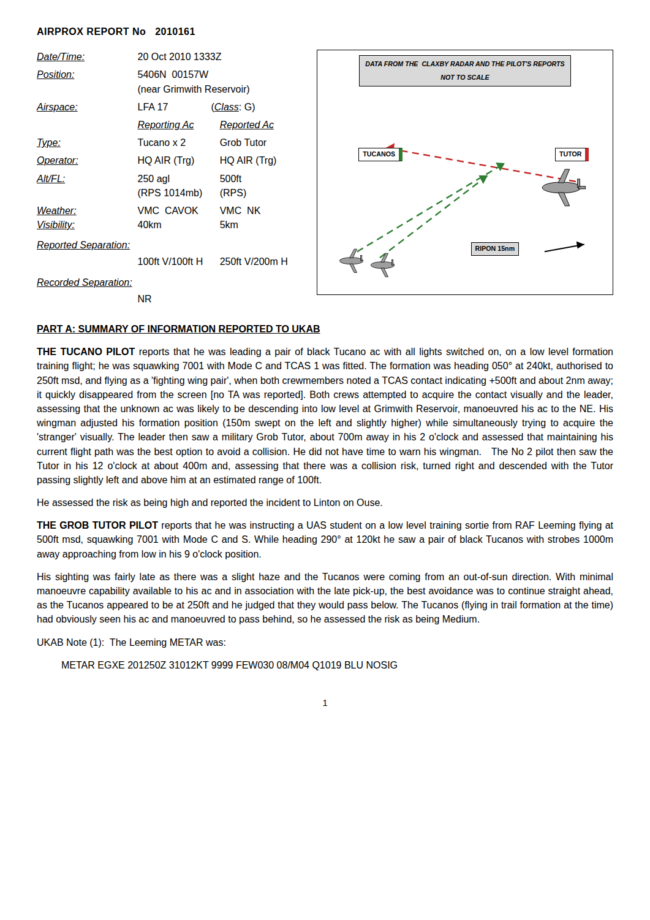AIRPROX REPORT No 2010161
Date/Time:
20 Oct 2010 1333Z
Position:
5406N 00157W
(near Grimwith Reservoir)
Airspace:
LFA 17(Class: G)
Reporting Ac
Reported Ac
Type:
Tucano x 2
Grob Tutor
Operator:
HQ AIR (Trg)
HQ AIR (Trg)
Alt/FL:
250 agl
(RPS 1014mb)
500ft
(RPS)
Weather:
Visibility:
VMC CAVOK
40km
VMC NK
5km
Reported Separation:
100ft V/100ft H
250ft V/200m H
Recorded Separation:
NR
DATA FROM THE CLAXBY RADAR AND THE PILOT'S REPORTS NOT TO SCALE
TUCANOS TUTOR RIPON 15nm
PART A: SUMMARY OF INFORMATION REPORTED TO UKAB
THE TUCANO PILOT reports that he was leading a pair of black Tucano ac with all lights switched on, on a low level formation training flight; he was squawking 7001 with Mode C and TCAS 1 was fitted. The formation was heading 050° at 240kt, authorised to 250ft msd, and flying as a 'fighting wing pair', when both crewmembers noted a TCAS contact indicating +500ft and about 2nm away; it quickly disappeared from the screen [no TA was reported]. Both crews attempted to acquire the contact visually and the leader, assessing that the unknown ac was likely to be descending into low level at Grimwith Reservoir, manoeuvred his ac to the NE. His wingman adjusted his formation position (150m swept on the left and slightly higher) while simultaneously trying to acquire the 'stranger' visually. The leader then saw a military Grob Tutor, about 700m away in his 2 o'clock and assessed that maintaining his current flight path was the best option to avoid a collision. He did not have time to warn his wingman. The No 2 pilot then saw the Tutor in his 12 o'clock at about 400m and, assessing that there was a collision risk, turned right and descended with the Tutor passing slightly left and above him at an estimated range of 100ft.
He assessed the risk as being high and reported the incident to Linton on Ouse.
THE GROB TUTOR PILOT reports that he was instructing a UAS student on a low level training sortie from RAF Leeming flying at 500ft msd, squawking 7001 with Mode C and S. While heading 290° at 120kt he saw a pair of black Tucanos with strobes 1000m away approaching from low in his 9 o'clock position.
His sighting was fairly late as there was a slight haze and the Tucanos were coming from an out-of-sun direction. With minimal manoeuvre capability available to his ac and in association with the late pick-up, the best avoidance was to continue straight ahead, as the Tucanos appeared to be at 250ft and he judged that they would pass below. The Tucanos (flying in trail formation at the time) had obviously seen his ac and manoeuvred to pass behind, so he assessed the risk as being Medium.
UKAB Note (1): The Leeming METAR was:
METAR EGXE 201250Z 31012KT 9999 FEW030 08/M04 Q1019 BLU NOSIG
1